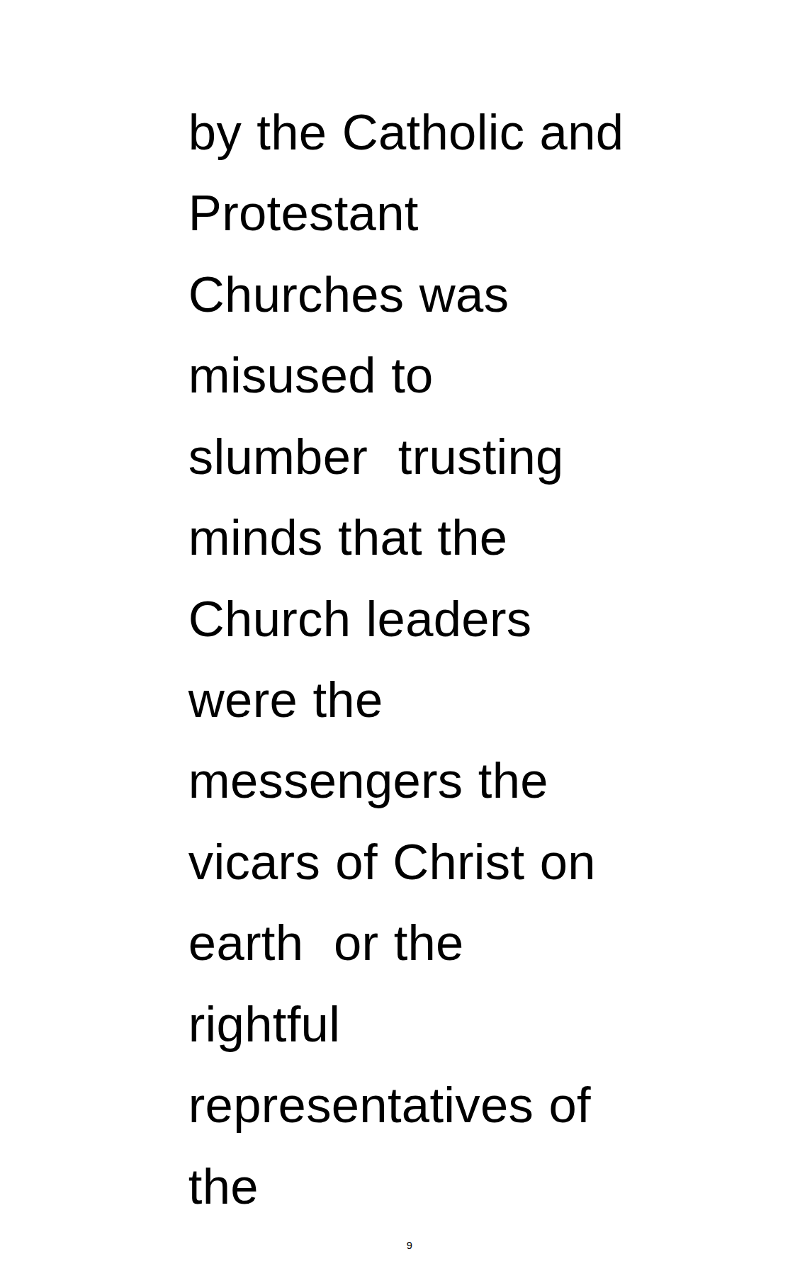by the Catholic and Protestant Churches was misused to slumber trusting minds that the Church leaders were the messengers the vicars of Christ on earth or the rightful representatives of the
9